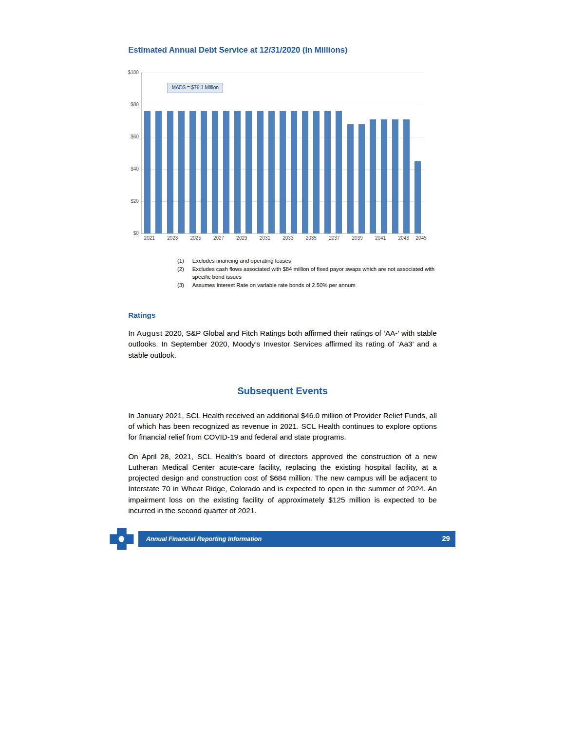Estimated Annual Debt Service at 12/31/2020 (In Millions)
$100
$80
$60
$40
$20
$0
MADS = $76.1 Million
2021
2023
2025
2027
2029
2031
2033
2035
2037
2039
2041
2043
2045
| (1) | Excludes financing and operating leases |
| (2) | Excludes cash flows associated with $84 million of fixed payor swaps which are not associated with specific bond issues |
| (3) | Assumes Interest Rate on variable rate bonds of 2.50% per annum |
Ratings
In August 2020, S&P Global and Fitch Ratings both affirmed their ratings of ‘AA-’ with stable outlooks. In September 2020, Moody’s Investor Services affirmed its rating of ‘Aa3’ and a stable outlook.
Subsequent Events
In January 2021, SCL Health received an additional $46.0 million of Provider Relief Funds, all of which has been recognized as revenue in 2021. SCL Health continues to explore options for financial relief from COVID-19 and federal and state programs.
On April 28, 2021, SCL Health’s board of directors approved the construction of a new Lutheran Medical Center acute-care facility, replacing the existing hospital facility, at a projected design and construction cost of $684 million. The new campus will be adjacent to Interstate 70 in Wheat Ridge, Colorado and is expected to open in the summer of 2024. An impairment loss on the existing facility of approximately $125 million is expected to be incurred in the second quarter of 2021.
Annual Financial Reporting Information
29